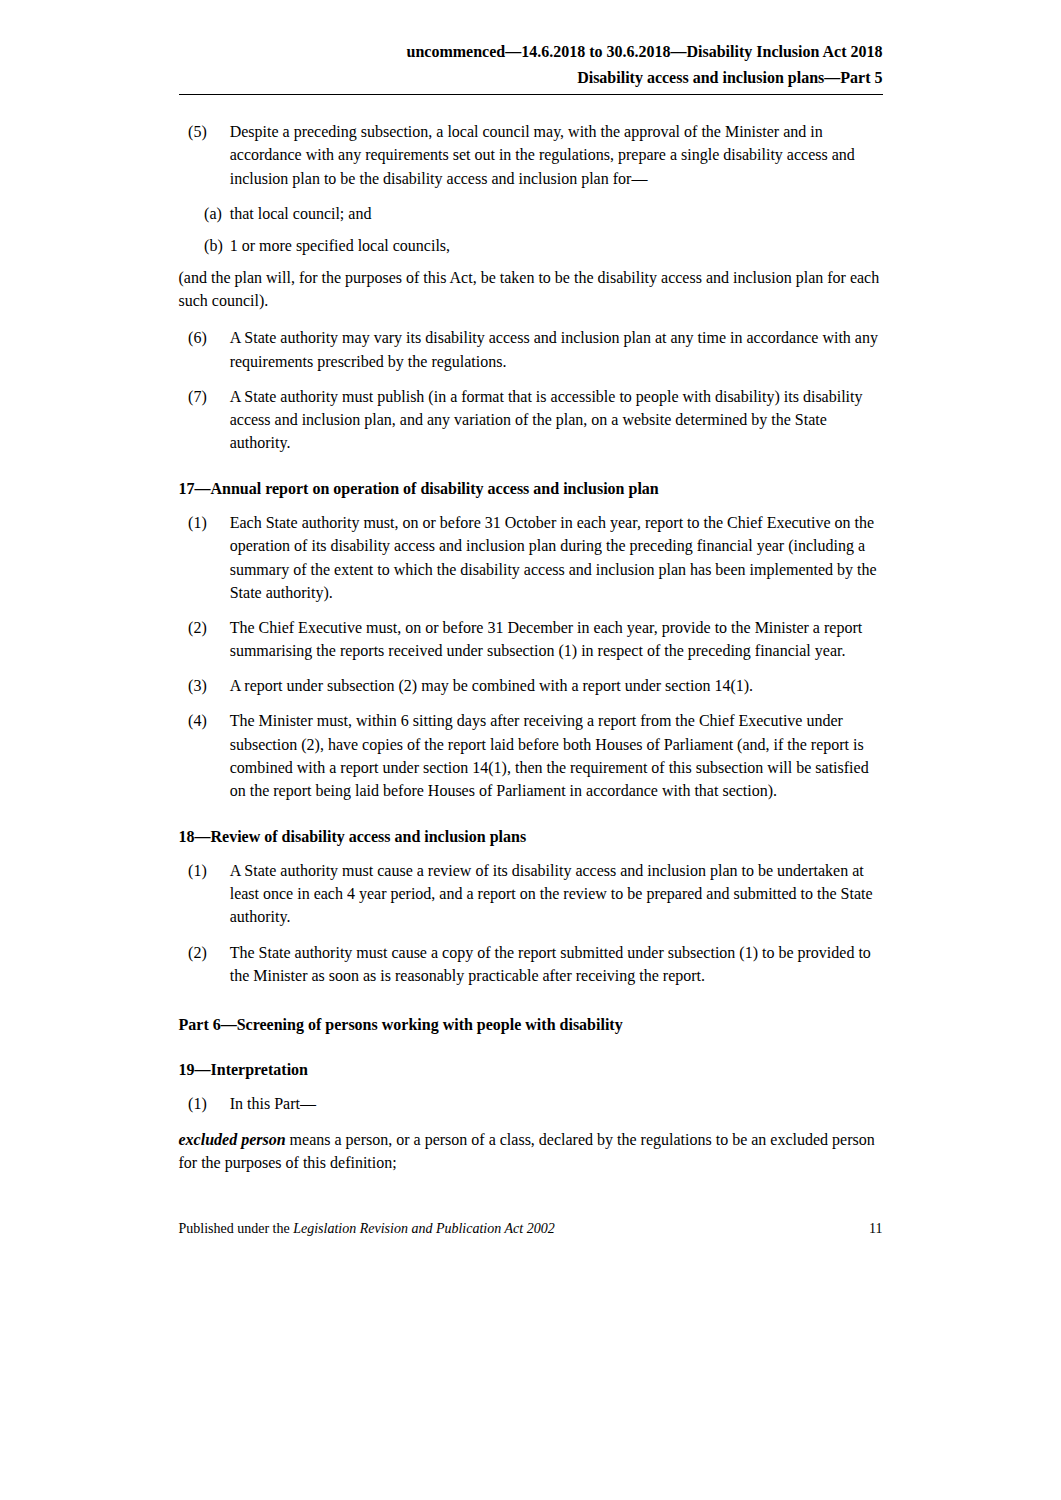uncommenced—14.6.2018 to 30.6.2018—Disability Inclusion Act 2018 Disability access and inclusion plans—Part 5
(5)
Despite a preceding subsection, a local council may, with the approval of the Minister and in accordance with any requirements set out in the regulations, prepare a single disability access and inclusion plan to be the disability access and inclusion plan for—
(a)
that local council; and
(b)
1 or more specified local councils,
(and the plan will, for the purposes of this Act, be taken to be the disability access and inclusion plan for each such council).
(6)
A State authority may vary its disability access and inclusion plan at any time in accordance with any requirements prescribed by the regulations.
(7)
A State authority must publish (in a format that is accessible to people with disability) its disability access and inclusion plan, and any variation of the plan, on a website determined by the State authority.
17—Annual report on operation of disability access and inclusion plan
(1)
Each State authority must, on or before 31 October in each year, report to the Chief Executive on the operation of its disability access and inclusion plan during the preceding financial year (including a summary of the extent to which the disability access and inclusion plan has been implemented by the State authority).
(2)
The Chief Executive must, on or before 31 December in each year, provide to the Minister a report summarising the reports received under subsection (1) in respect of the preceding financial year.
(3)
A report under subsection (2) may be combined with a report under section 14(1).
(4)
The Minister must, within 6 sitting days after receiving a report from the Chief Executive under subsection (2), have copies of the report laid before both Houses of Parliament (and, if the report is combined with a report under section 14(1), then the requirement of this subsection will be satisfied on the report being laid before Houses of Parliament in accordance with that section).
18—Review of disability access and inclusion plans
(1)
A State authority must cause a review of its disability access and inclusion plan to be undertaken at least once in each 4 year period, and a report on the review to be prepared and submitted to the State authority.
(2)
The State authority must cause a copy of the report submitted under subsection (1) to be provided to the Minister as soon as is reasonably practicable after receiving the report.
Part 6—Screening of persons working with people with disability
19—Interpretation
(1)
In this Part—
excluded person means a person, or a person of a class, declared by the regulations to be an excluded person for the purposes of this definition;
Published under the Legislation Revision and Publication Act 2002 11